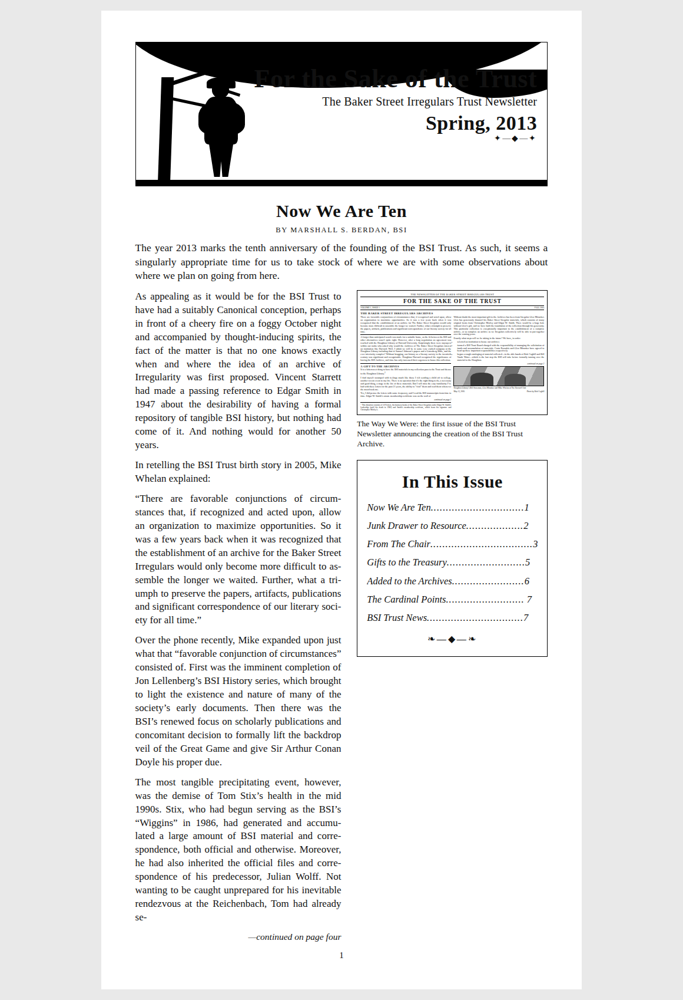For the Sake of the Trust
The Baker Street Irregulars Trust Newsletter
Spring, 2013
✦—◆—✦
Now We Are Ten
By Marshall S. Berdan, BSI
The year 2013 marks the tenth anniversary of the founding of the BSI Trust. As such, it seems a singularly appropriate time for us to take stock of where we are with some observations about where we plan on going from here.
As appealing as it would be for the BSI Trust to have had a suitably Canonical conception, perhaps in front of a cheery fire on a foggy October night and accompanied by thought-inducing spirits, the fact of the matter is that no one knows exactly when and where the idea of an archive of Irregularity was first proposed. Vincent Starrett had made a passing reference to Edgar Smith in 1947 about the desirability of having a formal repository of tangible BSI history, but nothing had come of it. And nothing would for another 50 years.
In retelling the BSI Trust birth story in 2005, Mike Whelan explained:
“There are favorable conjunctions of circumstances that, if recognized and acted upon, allow an organization to maximize opportunities. So it was a few years back when it was recognized that the establishment of an archive for the Baker Street Irregulars would only become more difficult to assemble the longer we waited. Further, what a triumph to preserve the papers, artifacts, publications and significant correspondence of our literary society for all time.”
Over the phone recently, Mike expanded upon just what that “favorable conjunction of circumstances” consisted of. First was the imminent completion of Jon Lellenberg’s BSI History series, which brought to light the existence and nature of many of the society’s early documents. Then there was the BSI’s renewed focus on scholarly publications and concomitant decision to formally lift the backdrop veil of the Great Game and give Sir Arthur Conan Doyle his proper due.
The most tangible precipitating event, however, was the demise of Tom Stix’s health in the mid 1990s. Stix, who had begun serving as the BSI’s “Wiggins” in 1986, had generated and accumulated a large amount of BSI material and correspondence, both official and otherwise. Moreover, he had also inherited the official files and correspondence of his predecessor, Julian Wolff. Not wanting to be caught unprepared for his inevitable rendezvous at the Reichenbach, Tom had already se-
—continued on page four
THE NEWSLETTER OF THE BAKER STREET IRREGULARS TRUST
FOR THE SAKE OF THE TRUST
VOLUME 1, ISSUE 1 FALL 2005
THE BAKER STREET IRREGULARS ARCHIVES
There are favorable conjunctions of circumstances that, if recognized and acted upon, allow an organization to maximize opportunities. So it was a few years back when it was recognized that the establishment of an archive for The Baker Street Irregulars would only become more difficult to assemble the longer we waited. Further, what a triumph to preserve the papers, artifacts, publications and significant correspondence of our literary society for all time.
A longer than anticipated search was made for a suitable home, as the fit between the BSI and other alternatives wasn’t quite right. However, after a long negotiation an agreement was reached with the Houghton Library of Harvard University. Surprisingly there were naysayers within our ranks who asked why would the Archives of The Baker Street Irregulars interest an institution like Harvard. Well, I admit we will be in some very exalted company at the Houghton Library including that of Samuel Johnson’s papers and a Gutenberg Bible, and the ever inferiority complex? Without bragging, our history as a literary society in the twentieth century was significant and recognizable. Houghton Harvard recognized the significance of having the BSI Archives, and time has only increased their eagerness to house this collection.
A GIFT TO THE ARCHIVES
It is a bittersweet thing to have the BSI materials in my collection pass to the Trust and thence to the Houghton Library.1
I find myself swamped with feelings much like those I felt sending a child off to college, another recent event in my life. There is no question that it’s the right thing to do, a necessary and good thing, a stage in the life of these materials. But I will miss the easy familiarity I’ve had with these letters for the past 21 years, the ability to “visit” them and read them whenever the mood took me.
Yes, I did peruse the letters with some frequency, and I read the BSI manuscripts from time to time. Edgar W. Smith’s ornate membership certificate was on the wall of
continued on page 2
1 This donation consists of 519 letters, his business books of the Baker Street Irregulars under Edgar W. Smith’s leadership (until his death in 1960) and Smith’s membership certificate, which bears his signature and Christopher Morley’s.
Without doubt the most important gift to the Archives has been from Irregular Glen Miranker. Glen has generously donated his Baker Street Irregular materials, which consists of many original items from Christopher Morley and Edgar W. Smith. There would be a huge hole without Glen’s gift, and we have built the foundation of the collection through his generosity. This particular collection is exceptionally important to the establishment of a complete archive, or as complete an archive as we Irregulars collectively will be able to put together over the coming years.
Exactly what steps will we be taking in the future? We have, in order:
selected an institution to house our archives
formed a BSI Trust Board charged with the responsibility of managing the solicitation of funds and accumulation of materials. Costa Rossakis and Glen Miranker have agreed to head up these important responsibilities respectively
begun a rough cataloging of material collected—in the able hands of Bob Coghill and Bill Vande Water—which is the last step the BSI will take before formally turning over the material to the Houghton.
continued on page 2
Houghton Library’s Bill Stoneman, Glen Miranker and Mike Whelan at The Harvard Club
May 13, 2005 Photo by Bob Coghill
The Way We Were: the first issue of the BSI Trust Newsletter announcing the creation of the BSI Trust Archive.
In This Issue
Now We Are Ten............................... 1
Junk Drawer to Resource................... 2
From The Chair.................................. 3
Gifts to the Treasury.......................... 5
Added to the Archives........................ 6
The Cardinal Points.......................... 7
BSI Trust News................................ 7
❧—◆—❧
1